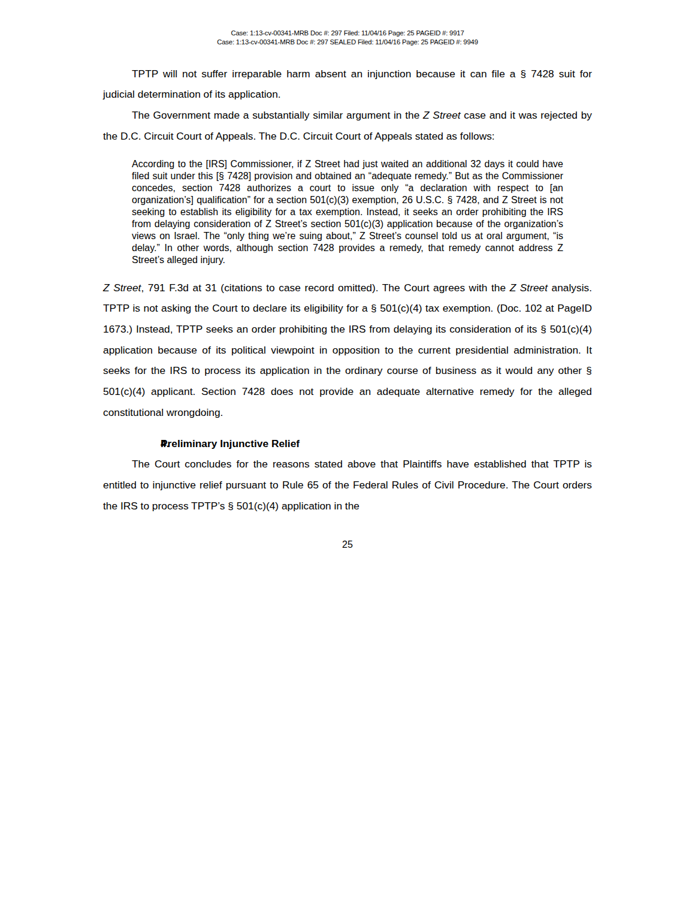Case: 1:13-cv-00341-MRB Doc #: 297 Filed: 11/04/16 Page: 25 PAGEID #: 9917
Case: 1:13-cv-00341-MRB Doc #: 297 SEALED Filed: 11/04/16 Page: 25 PAGEID #: 9949
TPTP will not suffer irreparable harm absent an injunction because it can file a § 7428 suit for judicial determination of its application.
The Government made a substantially similar argument in the Z Street case and it was rejected by the D.C. Circuit Court of Appeals. The D.C. Circuit Court of Appeals stated as follows:
According to the [IRS] Commissioner, if Z Street had just waited an additional 32 days it could have filed suit under this [§ 7428] provision and obtained an “adequate remedy.” But as the Commissioner concedes, section 7428 authorizes a court to issue only “a declaration with respect to [an organization’s] qualification” for a section 501(c)(3) exemption, 26 U.S.C. § 7428, and Z Street is not seeking to establish its eligibility for a tax exemption. Instead, it seeks an order prohibiting the IRS from delaying consideration of Z Street’s section 501(c)(3) application because of the organization’s views on Israel. The “only thing we’re suing about,” Z Street’s counsel told us at oral argument, “is delay.” In other words, although section 7428 provides a remedy, that remedy cannot address Z Street’s alleged injury.
Z Street, 791 F.3d at 31 (citations to case record omitted). The Court agrees with the Z Street analysis. TPTP is not asking the Court to declare its eligibility for a § 501(c)(4) tax exemption. (Doc. 102 at PageID 1673.) Instead, TPTP seeks an order prohibiting the IRS from delaying its consideration of its § 501(c)(4) application because of its political viewpoint in opposition to the current presidential administration. It seeks for the IRS to process its application in the ordinary course of business as it would any other § 501(c)(4) applicant. Section 7428 does not provide an adequate alternative remedy for the alleged constitutional wrongdoing.
4. Preliminary Injunctive Relief
The Court concludes for the reasons stated above that Plaintiffs have established that TPTP is entitled to injunctive relief pursuant to Rule 65 of the Federal Rules of Civil Procedure. The Court orders the IRS to process TPTP’s § 501(c)(4) application in the
25